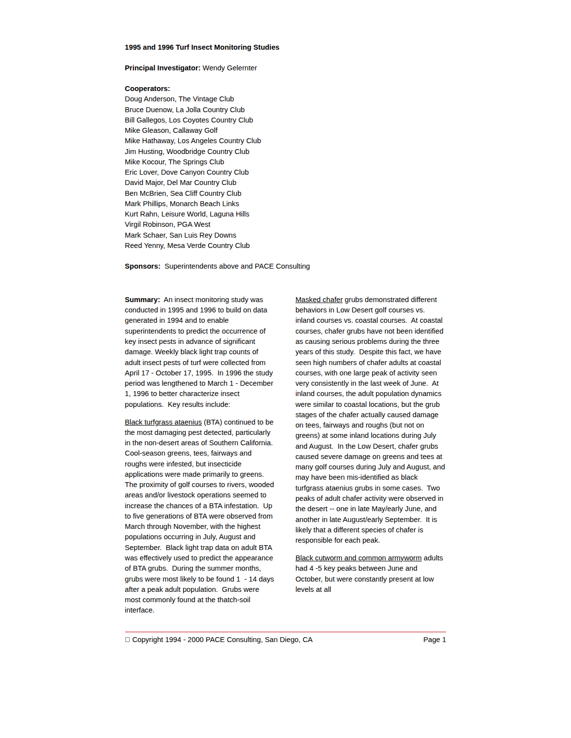1995 and 1996 Turf Insect Monitoring Studies
Principal Investigator: Wendy Gelernter
Cooperators:
Doug Anderson, The Vintage Club
Bruce Duenow, La Jolla Country Club
Bill Gallegos, Los Coyotes Country Club
Mike Gleason, Callaway Golf
Mike Hathaway, Los Angeles Country Club
Jim Husting, Woodbridge Country Club
Mike Kocour, The Springs Club
Eric Lover, Dove Canyon Country Club
David Major, Del Mar Country Club
Ben McBrien, Sea Cliff Country Club
Mark Phillips, Monarch Beach Links
Kurt Rahn, Leisure World, Laguna Hills
Virgil Robinson, PGA West
Mark Schaer, San Luis Rey Downs
Reed Yenny, Mesa Verde Country Club
Sponsors: Superintendents above and PACE Consulting
Summary: An insect monitoring study was conducted in 1995 and 1996 to build on data generated in 1994 and to enable superintendents to predict the occurrence of key insect pests in advance of significant damage. Weekly black light trap counts of adult insect pests of turf were collected from April 17 - October 17, 1995. In 1996 the study period was lengthened to March 1 - December 1, 1996 to better characterize insect populations. Key results include:
Black turfgrass ataenius (BTA) continued to be the most damaging pest detected, particularly in the non-desert areas of Southern California. Cool-season greens, tees, fairways and roughs were infested, but insecticide applications were made primarily to greens. The proximity of golf courses to rivers, wooded areas and/or livestock operations seemed to increase the chances of a BTA infestation. Up to five generations of BTA were observed from March through November, with the highest populations occurring in July, August and September. Black light trap data on adult BTA was effectively used to predict the appearance of BTA grubs. During the summer months, grubs were most likely to be found 1 - 14 days after a peak adult population. Grubs were most commonly found at the thatch-soil interface.
Masked chafer grubs demonstrated different behaviors in Low Desert golf courses vs. inland courses vs. coastal courses. At coastal courses, chafer grubs have not been identified as causing serious problems during the three years of this study. Despite this fact, we have seen high numbers of chafer adults at coastal courses, with one large peak of activity seen very consistently in the last week of June. At inland courses, the adult population dynamics were similar to coastal locations, but the grub stages of the chafer actually caused damage on tees, fairways and roughs (but not on greens) at some inland locations during July and August. In the Low Desert, chafer grubs caused severe damage on greens and tees at many golf courses during July and August, and may have been mis-identified as black turfgrass ataenius grubs in some cases. Two peaks of adult chafer activity were observed in the desert -- one in late May/early June, and another in late August/early September. It is likely that a different species of chafer is responsible for each peak.
Black cutworm and common armyworm adults had 4 -5 key peaks between June and October, but were constantly present at low levels at all
 Copyright 1994 - 2000 PACE Consulting, San Diego, CA Page 1